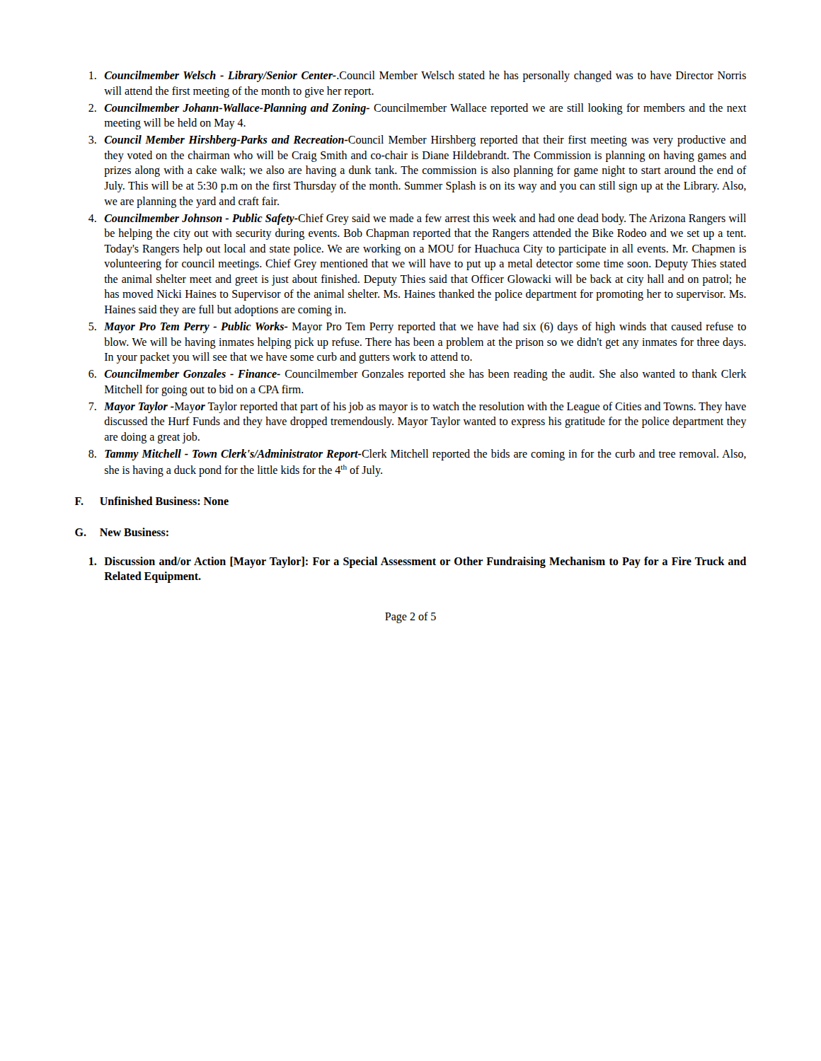Councilmember Welsch - Library/Senior Center-.Council Member Welsch stated he has personally changed was to have Director Norris will attend the first meeting of the month to give her report.
Councilmember Johann-Wallace-Planning and Zoning- Councilmember Wallace reported we are still looking for members and the next meeting will be held on May 4.
Council Member Hirshberg-Parks and Recreation-Council Member Hirshberg reported that their first meeting was very productive and they voted on the chairman who will be Craig Smith and co-chair is Diane Hildebrandt. The Commission is planning on having games and prizes along with a cake walk; we also are having a dunk tank. The commission is also planning for game night to start around the end of July. This will be at 5:30 p.m on the first Thursday of the month. Summer Splash is on its way and you can still sign up at the Library. Also, we are planning the yard and craft fair.
Councilmember Johnson - Public Safety-Chief Grey said we made a few arrest this week and had one dead body. The Arizona Rangers will be helping the city out with security during events. Bob Chapman reported that the Rangers attended the Bike Rodeo and we set up a tent. Today's Rangers help out local and state police. We are working on a MOU for Huachuca City to participate in all events. Mr. Chapmen is volunteering for council meetings. Chief Grey mentioned that we will have to put up a metal detector some time soon. Deputy Thies stated the animal shelter meet and greet is just about finished. Deputy Thies said that Officer Glowacki will be back at city hall and on patrol; he has moved Nicki Haines to Supervisor of the animal shelter. Ms. Haines thanked the police department for promoting her to supervisor. Ms. Haines said they are full but adoptions are coming in.
Mayor Pro Tem Perry - Public Works- Mayor Pro Tem Perry reported that we have had six (6) days of high winds that caused refuse to blow. We will be having inmates helping pick up refuse. There has been a problem at the prison so we didn't get any inmates for three days. In your packet you will see that we have some curb and gutters work to attend to.
Councilmember Gonzales - Finance- Councilmember Gonzales reported she has been reading the audit. She also wanted to thank Clerk Mitchell for going out to bid on a CPA firm.
Mayor Taylor -Mayor Taylor reported that part of his job as mayor is to watch the resolution with the League of Cities and Towns. They have discussed the Hurf Funds and they have dropped tremendously. Mayor Taylor wanted to express his gratitude for the police department they are doing a great job.
Tammy Mitchell - Town Clerk's/Administrator Report-Clerk Mitchell reported the bids are coming in for the curb and tree removal. Also, she is having a duck pond for the little kids for the 4th of July.
F. Unfinished Business: None
G. New Business:
Discussion and/or Action [Mayor Taylor]: For a Special Assessment or Other Fundraising Mechanism to Pay for a Fire Truck and Related Equipment.
Page 2 of 5